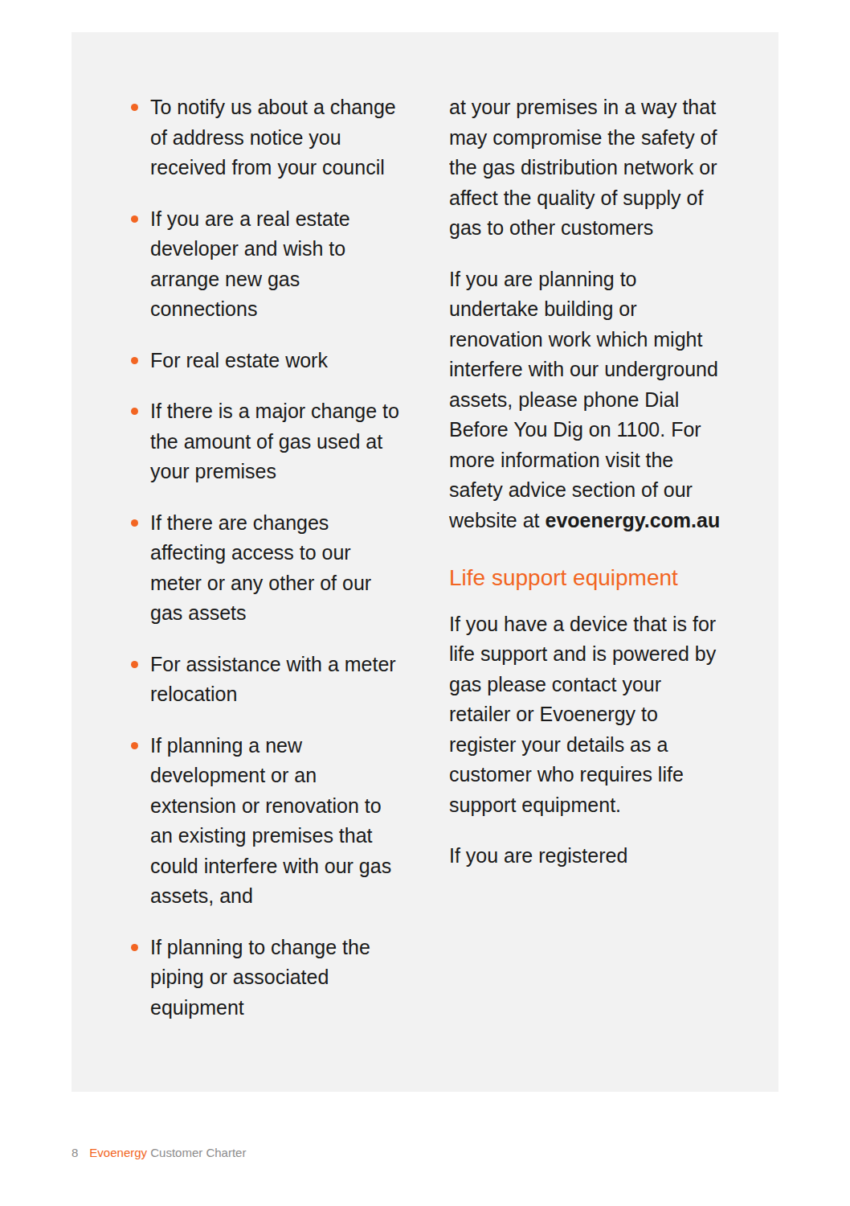To notify us about a change of address notice you received from your council
If you are a real estate developer and wish to arrange new gas connections
For real estate work
If there is a major change to the amount of gas used at your premises
If there are changes affecting access to our meter or any other of our gas assets
For assistance with a meter relocation
If planning a new development or an extension or renovation to an existing premises that could interfere with our gas assets, and
If planning to change the piping or associated equipment
at your premises in a way that may compromise the safety of the gas distribution network or affect the quality of supply of gas to other customers
If you are planning to undertake building or renovation work which might interfere with our underground assets, please phone Dial Before You Dig on 1100. For more information visit the safety advice section of our website at evoenergy.com.au
Life support equipment
If you have a device that is for life support and is powered by gas please contact your retailer or Evoenergy to register your details as a customer who requires life support equipment.
If you are registered
8 Evoenergy Customer Charter